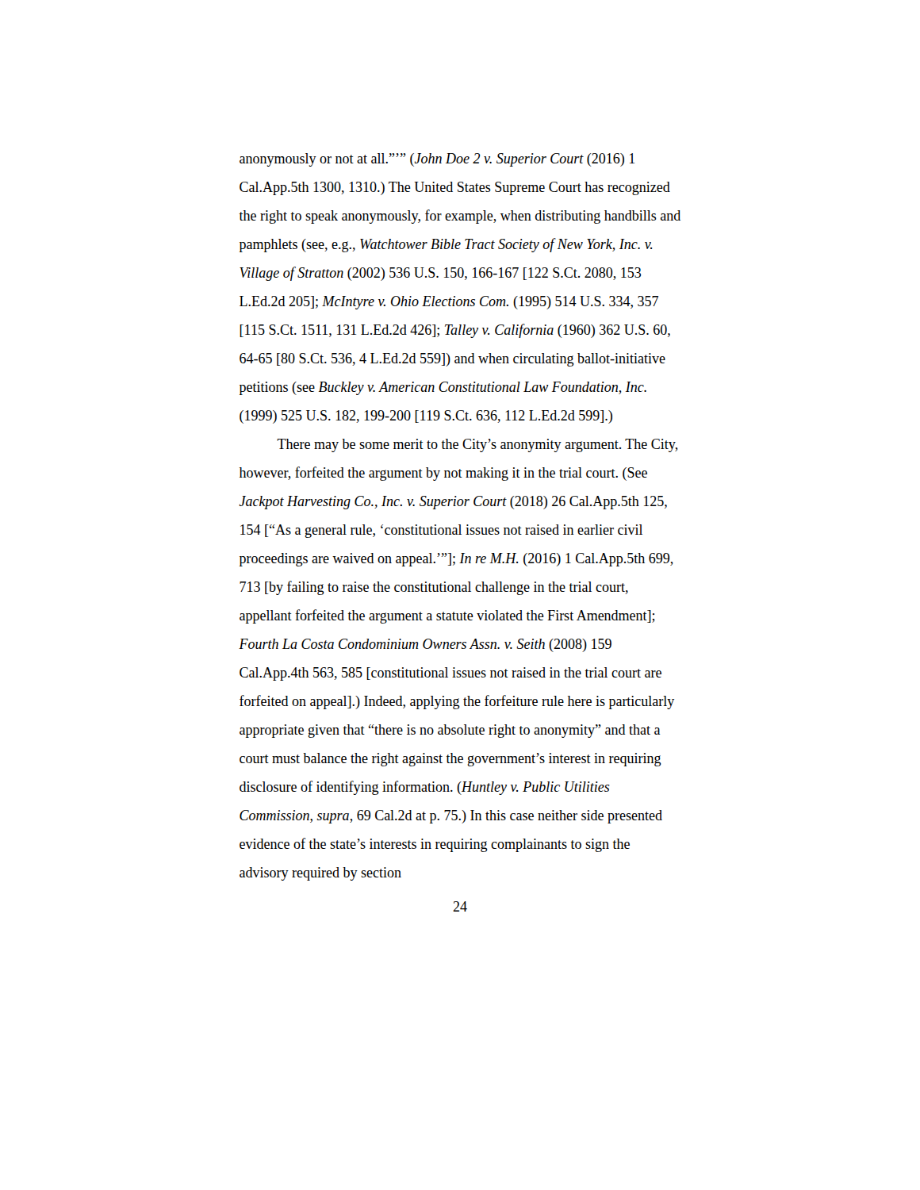anonymously or not at all.”’” (John Doe 2 v. Superior Court (2016) 1 Cal.App.5th 1300, 1310.) The United States Supreme Court has recognized the right to speak anonymously, for example, when distributing handbills and pamphlets (see, e.g., Watchtower Bible Tract Society of New York, Inc. v. Village of Stratton (2002) 536 U.S. 150, 166-167 [122 S.Ct. 2080, 153 L.Ed.2d 205]; McIntyre v. Ohio Elections Com. (1995) 514 U.S. 334, 357 [115 S.Ct. 1511, 131 L.Ed.2d 426]; Talley v. California (1960) 362 U.S. 60, 64-65 [80 S.Ct. 536, 4 L.Ed.2d 559]) and when circulating ballot-initiative petitions (see Buckley v. American Constitutional Law Foundation, Inc. (1999) 525 U.S. 182, 199-200 [119 S.Ct. 636, 112 L.Ed.2d 599].)
There may be some merit to the City’s anonymity argument. The City, however, forfeited the argument by not making it in the trial court. (See Jackpot Harvesting Co., Inc. v. Superior Court (2018) 26 Cal.App.5th 125, 154 [“As a general rule, ‘constitutional issues not raised in earlier civil proceedings are waived on appeal.’”]; In re M.H. (2016) 1 Cal.App.5th 699, 713 [by failing to raise the constitutional challenge in the trial court, appellant forfeited the argument a statute violated the First Amendment]; Fourth La Costa Condominium Owners Assn. v. Seith (2008) 159 Cal.App.4th 563, 585 [constitutional issues not raised in the trial court are forfeited on appeal].) Indeed, applying the forfeiture rule here is particularly appropriate given that “there is no absolute right to anonymity” and that a court must balance the right against the government’s interest in requiring disclosure of identifying information. (Huntley v. Public Utilities Commission, supra, 69 Cal.2d at p. 75.) In this case neither side presented evidence of the state’s interests in requiring complainants to sign the advisory required by section
24